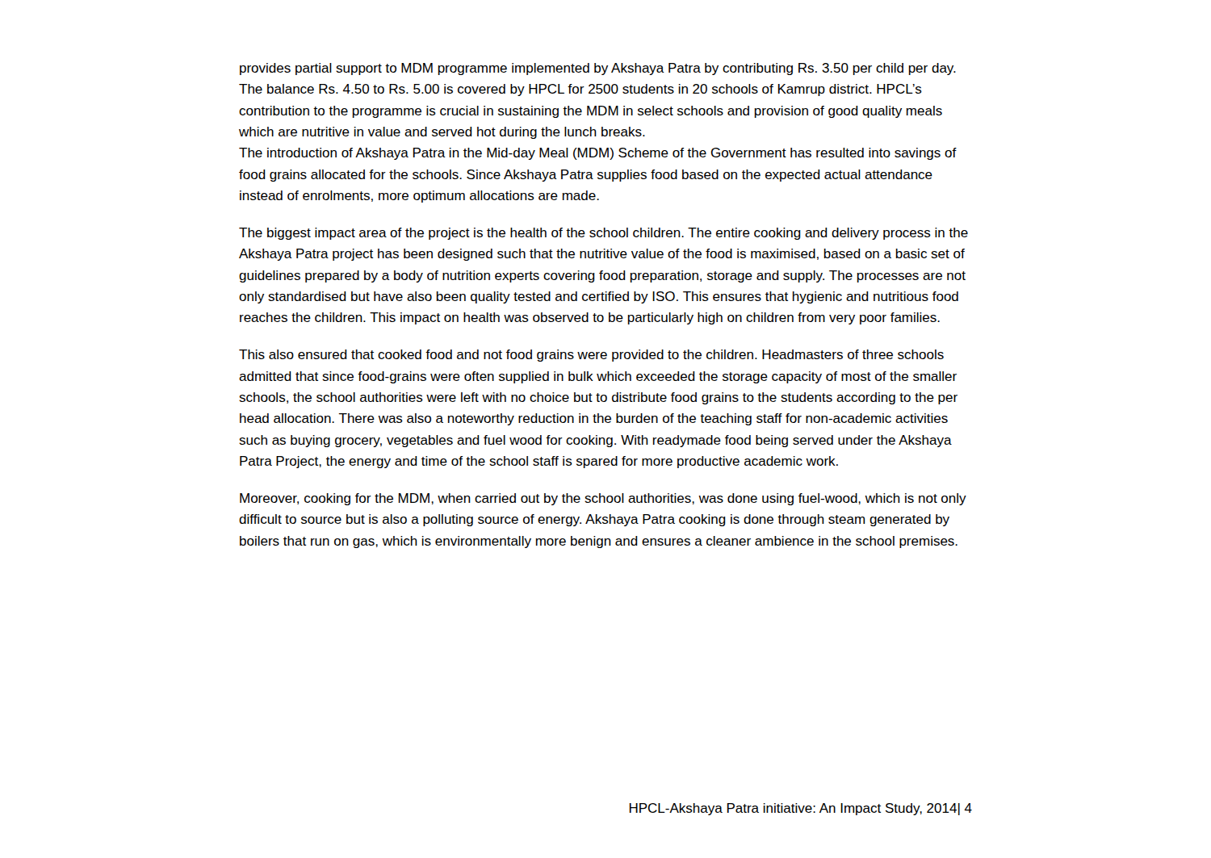provides partial support to MDM programme implemented by Akshaya Patra by contributing Rs. 3.50 per child per day. The balance Rs. 4.50 to Rs. 5.00 is covered by HPCL for 2500 students in 20 schools of Kamrup district. HPCL’s contribution to the programme is crucial in sustaining the MDM in select schools and provision of good quality meals which are nutritive in value and served hot during the lunch breaks.
The introduction of Akshaya Patra in the Mid-day Meal (MDM) Scheme of the Government has resulted into savings of food grains allocated for the schools. Since Akshaya Patra supplies food based on the expected actual attendance instead of enrolments, more optimum allocations are made.
The biggest impact area of the project is the health of the school children. The entire cooking and delivery process in the Akshaya Patra project has been designed such that the nutritive value of the food is maximised, based on a basic set of guidelines prepared by a body of nutrition experts covering food preparation, storage and supply. The processes are not only standardised but have also been quality tested and certified by ISO. This ensures that hygienic and nutritious food reaches the children. This impact on health was observed to be particularly high on children from very poor families.
This also ensured that cooked food and not food grains were provided to the children. Headmasters of three schools admitted that since food-grains were often supplied in bulk which exceeded the storage capacity of most of the smaller schools, the school authorities were left with no choice but to distribute food grains to the students according to the per head allocation. There was also a noteworthy reduction in the burden of the teaching staff for non-academic activities such as buying grocery, vegetables and fuel wood for cooking. With readymade food being served under the Akshaya Patra Project, the energy and time of the school staff is spared for more productive academic work.
Moreover, cooking for the MDM, when carried out by the school authorities, was done using fuel-wood, which is not only difficult to source but is also a polluting source of energy. Akshaya Patra cooking is done through steam generated by boilers that run on gas, which is environmentally more benign and ensures a cleaner ambience in the school premises.
HPCL-Akshaya Patra initiative: An Impact Study, 2014| 4